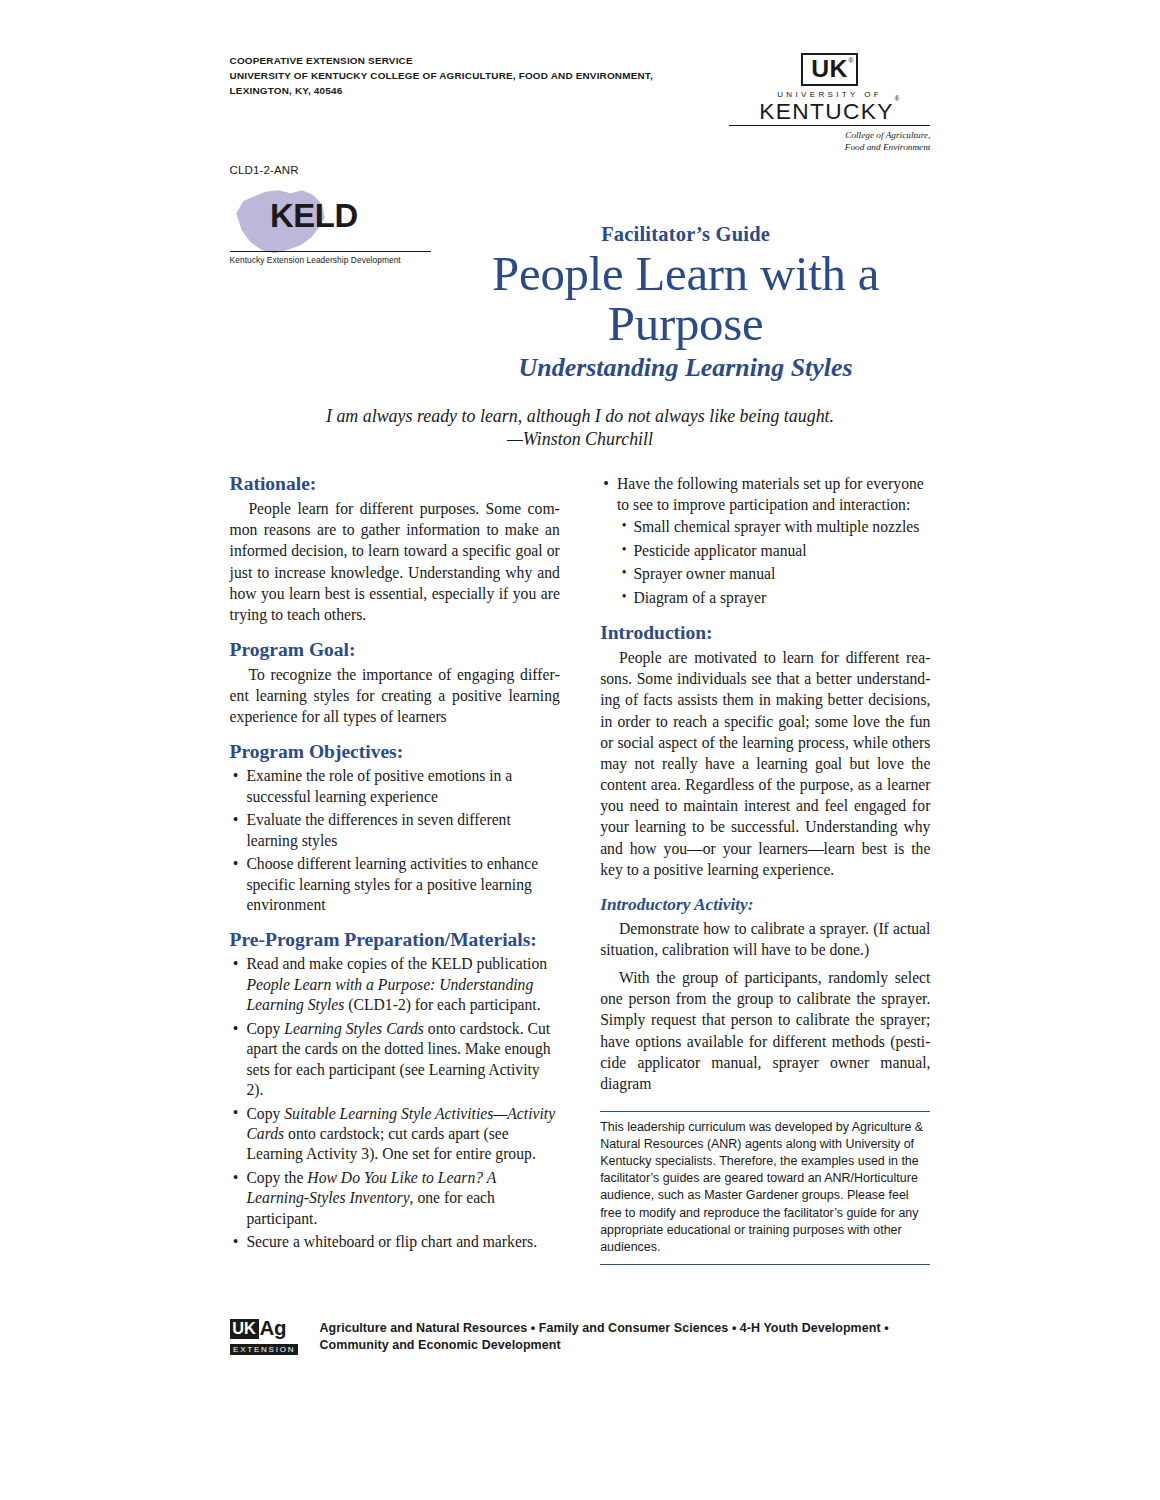Cooperative Extension Service
University of Kentucky College of Agriculture, Food and Environment, Lexington, KY, 40546
UK®
University of
KENTUCKY®
College of Agriculture,
Food and Environment
CLD1-2-ANR
KELD
Kentucky Extension Leadership Development
Facilitator’s Guide
People Learn with a Purpose
Understanding Learning Styles
I am always ready to learn, although I do not always like being taught. —Winston Churchill
Rationale:
People learn for different purposes. Some common reasons are to gather information to make an informed decision, to learn toward a specific goal or just to increase knowledge. Understanding why and how you learn best is essential, especially if you are trying to teach others.
Program Goal:
To recognize the importance of engaging different learning styles for creating a positive learning experience for all types of learners
Program Objectives:
Examine the role of positive emotions in a successful learning experience
Evaluate the differences in seven different learning styles
Choose different learning activities to enhance specific learning styles for a positive learning environment
Pre-Program Preparation/Materials:
Read and make copies of the KELD publication People Learn with a Purpose: Understanding Learning Styles (CLD1-2) for each participant.
Copy Learning Styles Cards onto cardstock. Cut apart the cards on the dotted lines. Make enough sets for each participant (see Learning Activity 2).
Copy Suitable Learning Style Activities—Activity Cards onto cardstock; cut cards apart (see Learning Activity 3). One set for entire group.
Copy the How Do You Like to Learn? A Learning-Styles Inventory, one for each participant.
Secure a whiteboard or flip chart and markers.
Have the following materials set up for everyone to see to improve participation and interaction:
Small chemical sprayer with multiple nozzles
Pesticide applicator manual
Sprayer owner manual
Diagram of a sprayer
Introduction:
People are motivated to learn for different reasons. Some individuals see that a better understanding of facts assists them in making better decisions, in order to reach a specific goal; some love the fun or social aspect of the learning process, while others may not really have a learning goal but love the content area. Regardless of the purpose, as a learner you need to maintain interest and feel engaged for your learning to be successful. Understanding why and how you—or your learners—learn best is the key to a positive learning experience.
Introductory Activity:
Demonstrate how to calibrate a sprayer. (If actual situation, calibration will have to be done.)
With the group of participants, randomly select one person from the group to calibrate the sprayer. Simply request that person to calibrate the sprayer; have options available for different methods (pesticide applicator manual, sprayer owner manual, diagram
This leadership curriculum was developed by Agriculture & Natural Resources (ANR) agents along with University of Kentucky specialists. Therefore, the examples used in the facilitator’s guides are geared toward an ANR/Horticulture audience, such as Master Gardener groups. Please feel free to modify and reproduce the facilitator’s guide for any appropriate educational or training purposes with other audiences.
UK Ag
Extension
Agriculture and Natural Resources • Family and Consumer Sciences • 4-H Youth Development • Community and Economic Development